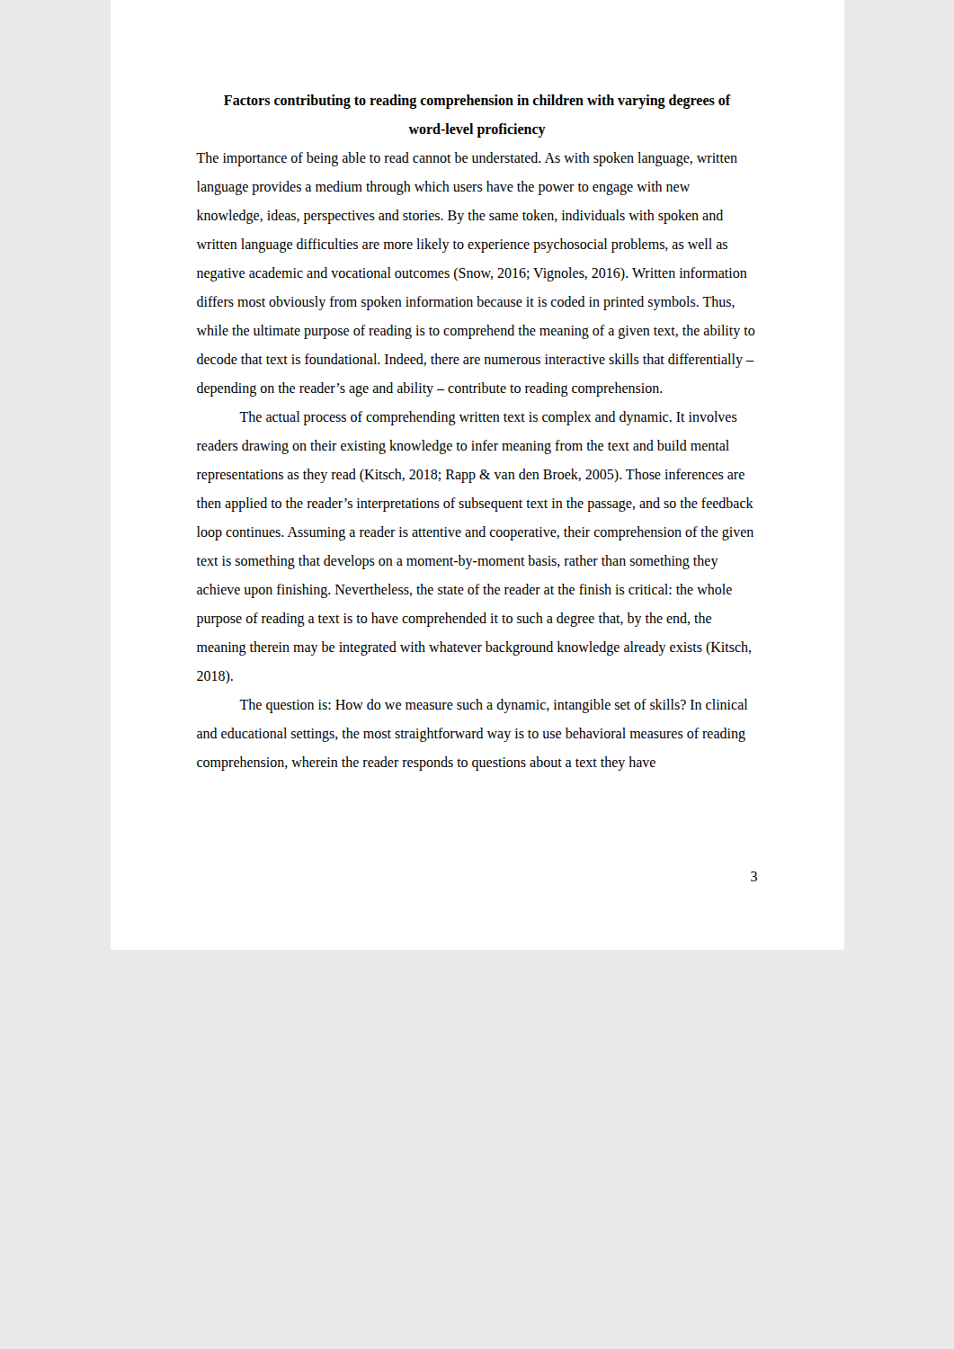Factors contributing to reading comprehension in children with varying degrees of word-level proficiency
The importance of being able to read cannot be understated. As with spoken language, written language provides a medium through which users have the power to engage with new knowledge, ideas, perspectives and stories. By the same token, individuals with spoken and written language difficulties are more likely to experience psychosocial problems, as well as negative academic and vocational outcomes (Snow, 2016; Vignoles, 2016). Written information differs most obviously from spoken information because it is coded in printed symbols. Thus, while the ultimate purpose of reading is to comprehend the meaning of a given text, the ability to decode that text is foundational. Indeed, there are numerous interactive skills that differentially – depending on the reader’s age and ability – contribute to reading comprehension.
The actual process of comprehending written text is complex and dynamic. It involves readers drawing on their existing knowledge to infer meaning from the text and build mental representations as they read (Kitsch, 2018; Rapp & van den Broek, 2005). Those inferences are then applied to the reader’s interpretations of subsequent text in the passage, and so the feedback loop continues. Assuming a reader is attentive and cooperative, their comprehension of the given text is something that develops on a moment-by-moment basis, rather than something they achieve upon finishing. Nevertheless, the state of the reader at the finish is critical: the whole purpose of reading a text is to have comprehended it to such a degree that, by the end, the meaning therein may be integrated with whatever background knowledge already exists (Kitsch, 2018).
The question is: How do we measure such a dynamic, intangible set of skills? In clinical and educational settings, the most straightforward way is to use behavioral measures of reading comprehension, wherein the reader responds to questions about a text they have
3